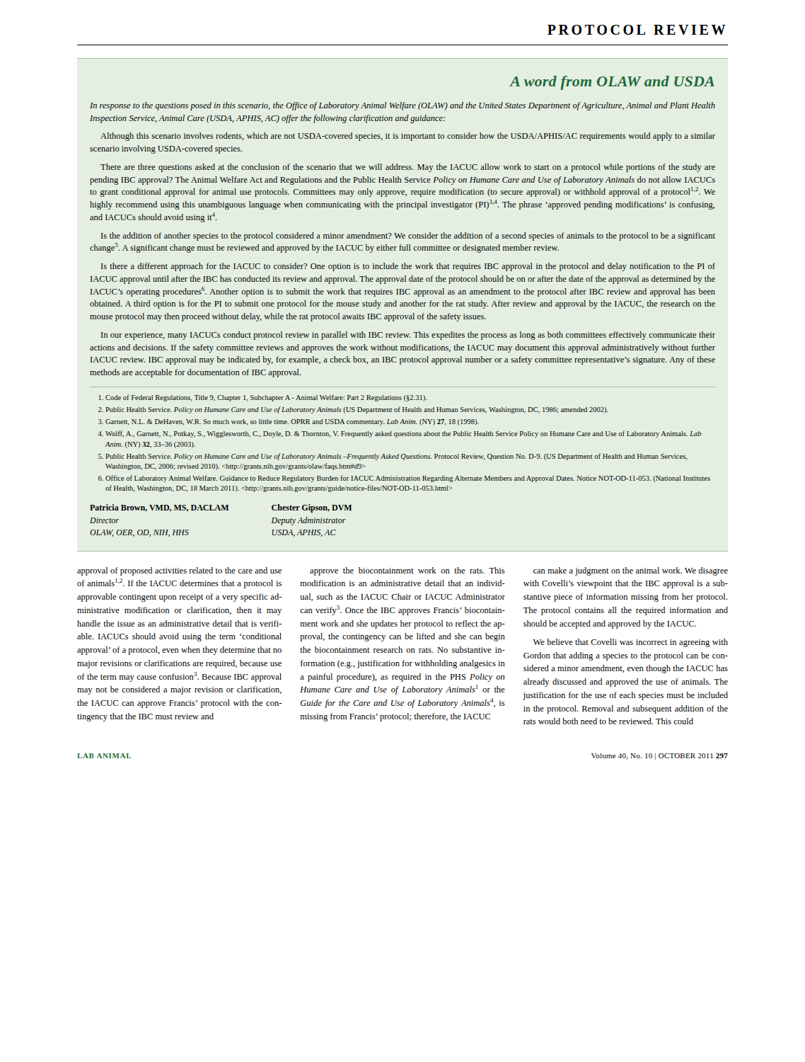PROTOCOL REVIEW
A word from OLAW and USDA
In response to the questions posed in this scenario, the Office of Laboratory Animal Welfare (OLAW) and the United States Department of Agriculture, Animal and Plant Health Inspection Service, Animal Care (USDA, APHIS, AC) offer the following clarification and guidance:
Although this scenario involves rodents, which are not USDA-covered species, it is important to consider how the USDA/APHIS/AC requirements would apply to a similar scenario involving USDA-covered species.
There are three questions asked at the conclusion of the scenario that we will address. May the IACUC allow work to start on a protocol while portions of the study are pending IBC approval? The Animal Welfare Act and Regulations and the Public Health Service Policy on Humane Care and Use of Laboratory Animals do not allow IACUCs to grant conditional approval for animal use protocols. Committees may only approve, require modification (to secure approval) or withhold approval of a protocol1,2. We highly recommend using this unambiguous language when communicating with the principal investigator (PI)3,4. The phrase ‘approved pending modifications’ is confusing, and IACUCs should avoid using it4.
Is the addition of another species to the protocol considered a minor amendment? We consider the addition of a second species of animals to the protocol to be a significant change5. A significant change must be reviewed and approved by the IACUC by either full committee or designated member review.
Is there a different approach for the IACUC to consider? One option is to include the work that requires IBC approval in the protocol and delay notification to the PI of IACUC approval until after the IBC has conducted its review and approval. The approval date of the protocol should be on or after the date of the approval as determined by the IACUC’s operating procedures6. Another option is to submit the work that requires IBC approval as an amendment to the protocol after IBC review and approval has been obtained. A third option is for the PI to submit one protocol for the mouse study and another for the rat study. After review and approval by the IACUC, the research on the mouse protocol may then proceed without delay, while the rat protocol awaits IBC approval of the safety issues.
In our experience, many IACUCs conduct protocol review in parallel with IBC review. This expedites the process as long as both committees effectively communicate their actions and decisions. If the safety committee reviews and approves the work without modifications, the IACUC may document this approval administratively without further IACUC review. IBC approval may be indicated by, for example, a check box, an IBC protocol approval number or a safety committee representative’s signature. Any of these methods are acceptable for documentation of IBC approval.
Code of Federal Regulations, Title 9, Chapter 1, Subchapter A - Animal Welfare: Part 2 Regulations (§2.31).
Public Health Service. Policy on Humane Care and Use of Laboratory Animals (US Department of Health and Human Services, Washington, DC, 1986; amended 2002).
Garnett, N.L. & DeHaven, W.R. So much work, so little time. OPRR and USDA commentary. Lab Anim. (NY) 27, 18 (1998).
Wolff, A., Garnett, N., Potkay, S., Wigglesworth, C., Doyle, D. & Thornton, V. Frequently asked questions about the Public Health Service Policy on Humane Care and Use of Laboratory Animals. Lab Anim. (NY) 32, 33–36 (2003).
Public Health Service. Policy on Humane Care and Use of Laboratory Animals –Frequently Asked Questions. Protocol Review, Question No. D-9. (US Department of Health and Human Services, Washington, DC, 2006; revised 2010). <http://grants.nih.gov/grants/olaw/faqs.htm#d9>
Office of Laboratory Animal Welfare. Guidance to Reduce Regulatory Burden for IACUC Administration Regarding Alternate Members and Approval Dates. Notice NOT-OD-11-053. (National Institutes of Health, Washington, DC, 18 March 2011). <http://grants.nih.gov/grants/guide/notice-files/NOT-OD-11-053.html>
Patricia Brown, VMD, MS, DACLAM
Director
OLAW, OER, OD, NIH, HHS
Chester Gipson, DVM
Deputy Administrator
USDA, APHIS, AC
approval of proposed activities related to the care and use of animals1,2. If the IACUC determines that a protocol is approvable contingent upon receipt of a very specific administrative modification or clarification, then it may handle the issue as an administrative detail that is verifiable. IACUCs should avoid using the term ‘conditional approval’ of a protocol, even when they determine that no major revisions or clarifications are required, because use of the term may cause confusion3. Because IBC approval may not be considered a major revision or clarification, the IACUC can approve Francis’ protocol with the contingency that the IBC must review and
approve the biocontainment work on the rats. This modification is an administrative detail that an individual, such as the IACUC Chair or IACUC Administrator can verify3. Once the IBC approves Francis’ biocontainment work and she updates her protocol to reflect the approval, the contingency can be lifted and she can begin the biocontainment research on rats. No substantive information (e.g., justification for withholding analgesics in a painful procedure), as required in the PHS Policy on Humane Care and Use of Laboratory Animals1 or the Guide for the Care and Use of Laboratory Animals4, is missing from Francis’ protocol; therefore, the IACUC
can make a judgment on the animal work. We disagree with Covelli’s viewpoint that the IBC approval is a substantive piece of information missing from her protocol. The protocol contains all the required information and should be accepted and approved by the IACUC.
We believe that Covelli was incorrect in agreeing with Gordon that adding a species to the protocol can be considered a minor amendment, even though the IACUC has already discussed and approved the use of animals. The justification for the use of each species must be included in the protocol. Removal and subsequent addition of the rats would both need to be reviewed. This could
LAB ANIMAL
Volume 40, No. 10 | OCTOBER 2011 297